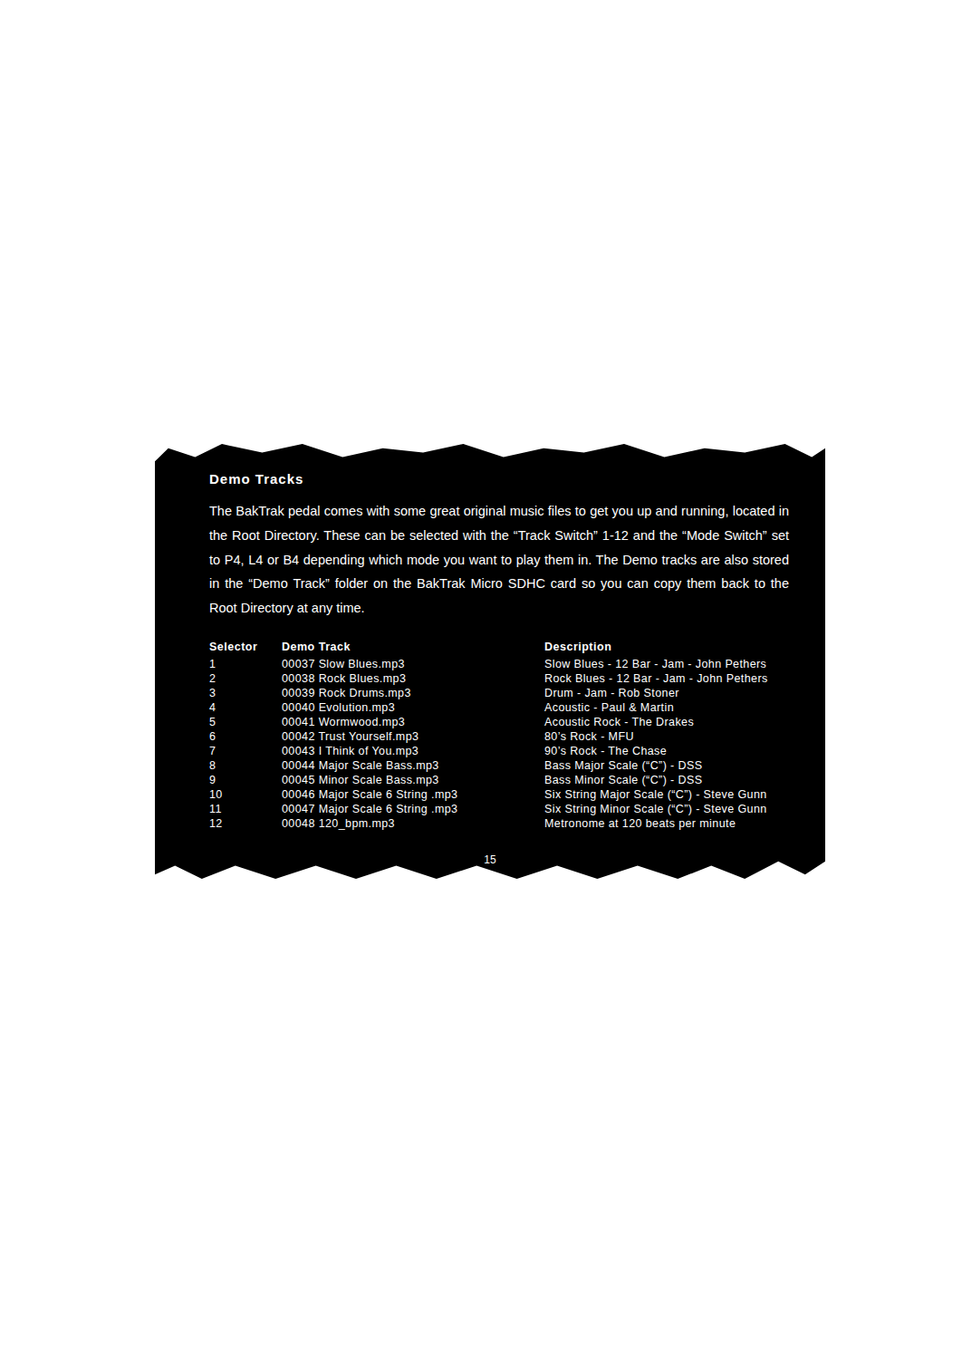Demo Tracks
The BakTrak pedal comes with some great original music files to get you up and running, located in the Root Directory. These can be selected with the “Track Switch” 1-12 and the “Mode Switch” set to P4, L4 or B4 depending which mode you want to play them in. The Demo tracks are also stored in the “Demo Track” folder on the BakTrak Micro SDHC card so you can copy them back to the Root Directory at any time.
| Selector | Demo Track | Description |
| --- | --- | --- |
| 1 | 00037 Slow Blues.mp3 | Slow Blues - 12 Bar - Jam - John Pethers |
| 2 | 00038 Rock Blues.mp3 | Rock Blues - 12 Bar - Jam - John Pethers |
| 3 | 00039 Rock Drums.mp3 | Drum - Jam - Rob Stoner |
| 4 | 00040 Evolution.mp3 | Acoustic - Paul & Martin |
| 5 | 00041 Wormwood.mp3 | Acoustic Rock - The Drakes |
| 6 | 00042 Trust Yourself.mp3 | 80’s Rock - MFU |
| 7 | 00043 I Think of You.mp3 | 90’s Rock - The Chase |
| 8 | 00044 Major Scale Bass.mp3 | Bass Major Scale (“C”) - DSS |
| 9 | 00045 Minor Scale Bass.mp3 | Bass Minor Scale (“C”) - DSS |
| 10 | 00046 Major Scale 6 String .mp3 | Six String Major Scale (“C”) - Steve Gunn |
| 11 | 00047 Major Scale 6 String .mp3 | Six String Minor Scale (“C”) - Steve Gunn |
| 12 | 00048 120_bpm.mp3 | Metronome at 120 beats per minute |
15